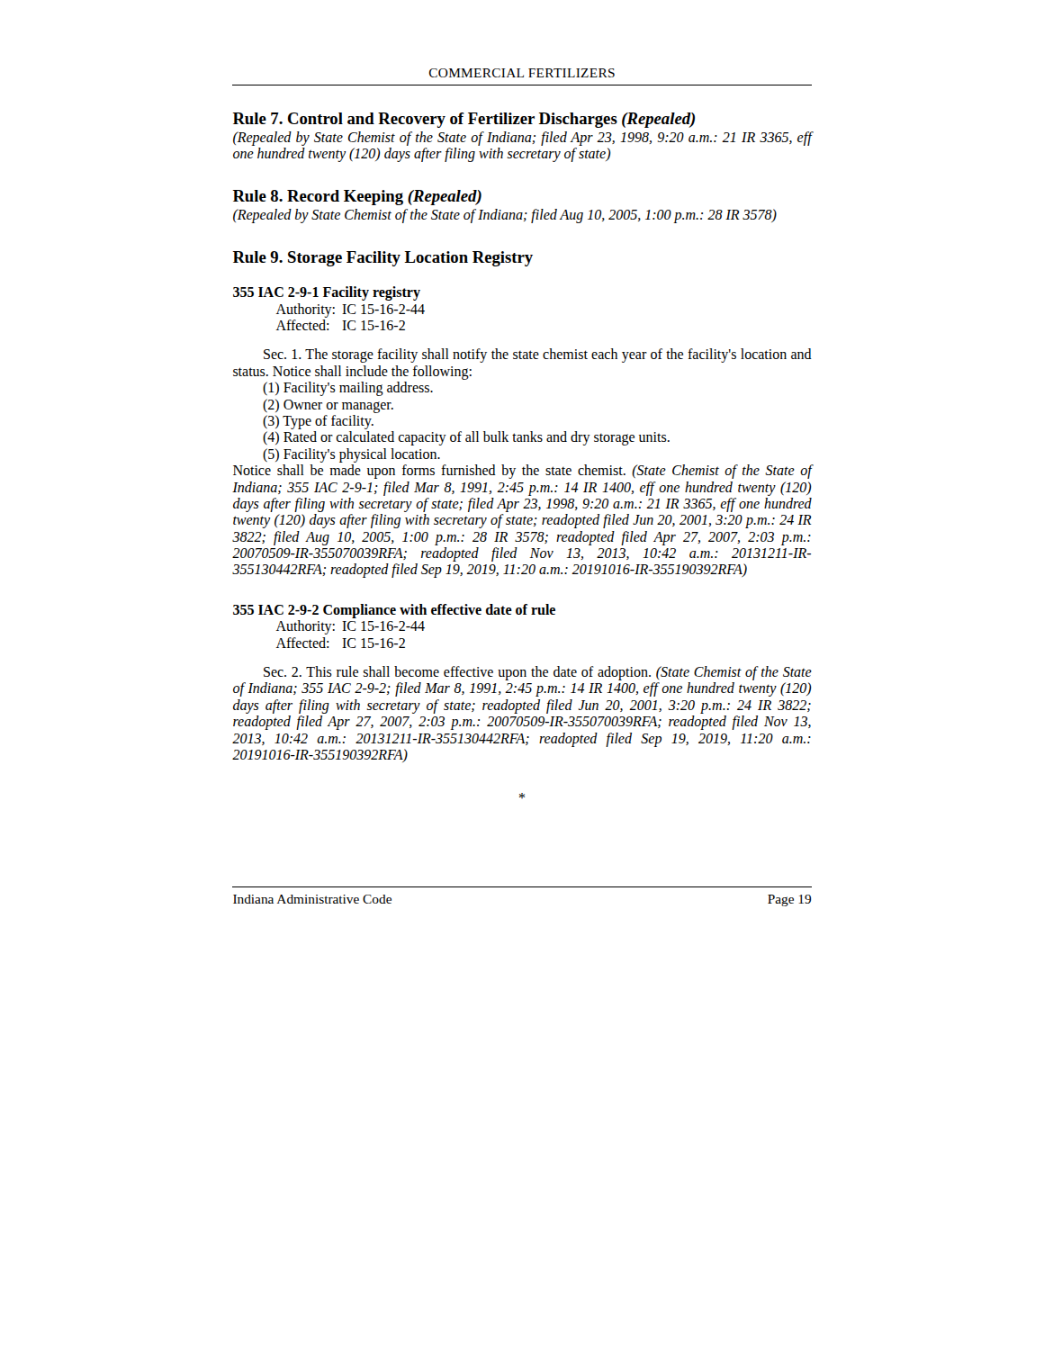COMMERCIAL FERTILIZERS
Rule 7. Control and Recovery of Fertilizer Discharges (Repealed)
(Repealed by State Chemist of the State of Indiana; filed Apr 23, 1998, 9:20 a.m.: 21 IR 3365, eff one hundred twenty (120) days after filing with secretary of state)
Rule 8. Record Keeping (Repealed)
(Repealed by State Chemist of the State of Indiana; filed Aug 10, 2005, 1:00 p.m.: 28 IR 3578)
Rule 9. Storage Facility Location Registry
355 IAC 2-9-1 Facility registry
Authority: IC 15-16-2-44 Affected: IC 15-16-2
Sec. 1. The storage facility shall notify the state chemist each year of the facility's location and status. Notice shall include the following:
(1) Facility's mailing address.
(2) Owner or manager.
(3) Type of facility.
(4) Rated or calculated capacity of all bulk tanks and dry storage units.
(5) Facility's physical location.
Notice shall be made upon forms furnished by the state chemist. (State Chemist of the State of Indiana; 355 IAC 2-9-1; filed Mar 8, 1991, 2:45 p.m.: 14 IR 1400, eff one hundred twenty (120) days after filing with secretary of state; filed Apr 23, 1998, 9:20 a.m.: 21 IR 3365, eff one hundred twenty (120) days after filing with secretary of state; readopted filed Jun 20, 2001, 3:20 p.m.: 24 IR 3822; filed Aug 10, 2005, 1:00 p.m.: 28 IR 3578; readopted filed Apr 27, 2007, 2:03 p.m.: 20070509-IR-355070039RFA; readopted filed Nov 13, 2013, 10:42 a.m.: 20131211-IR-355130442RFA; readopted filed Sep 19, 2019, 11:20 a.m.: 20191016-IR-355190392RFA)
355 IAC 2-9-2 Compliance with effective date of rule
Authority: IC 15-16-2-44 Affected: IC 15-16-2
Sec. 2. This rule shall become effective upon the date of adoption. (State Chemist of the State of Indiana; 355 IAC 2-9-2; filed Mar 8, 1991, 2:45 p.m.: 14 IR 1400, eff one hundred twenty (120) days after filing with secretary of state; readopted filed Jun 20, 2001, 3:20 p.m.: 24 IR 3822; readopted filed Apr 27, 2007, 2:03 p.m.: 20070509-IR-355070039RFA; readopted filed Nov 13, 2013, 10:42 a.m.: 20131211-IR-355130442RFA; readopted filed Sep 19, 2019, 11:20 a.m.: 20191016-IR-355190392RFA)
*
Indiana Administrative Code Page 19